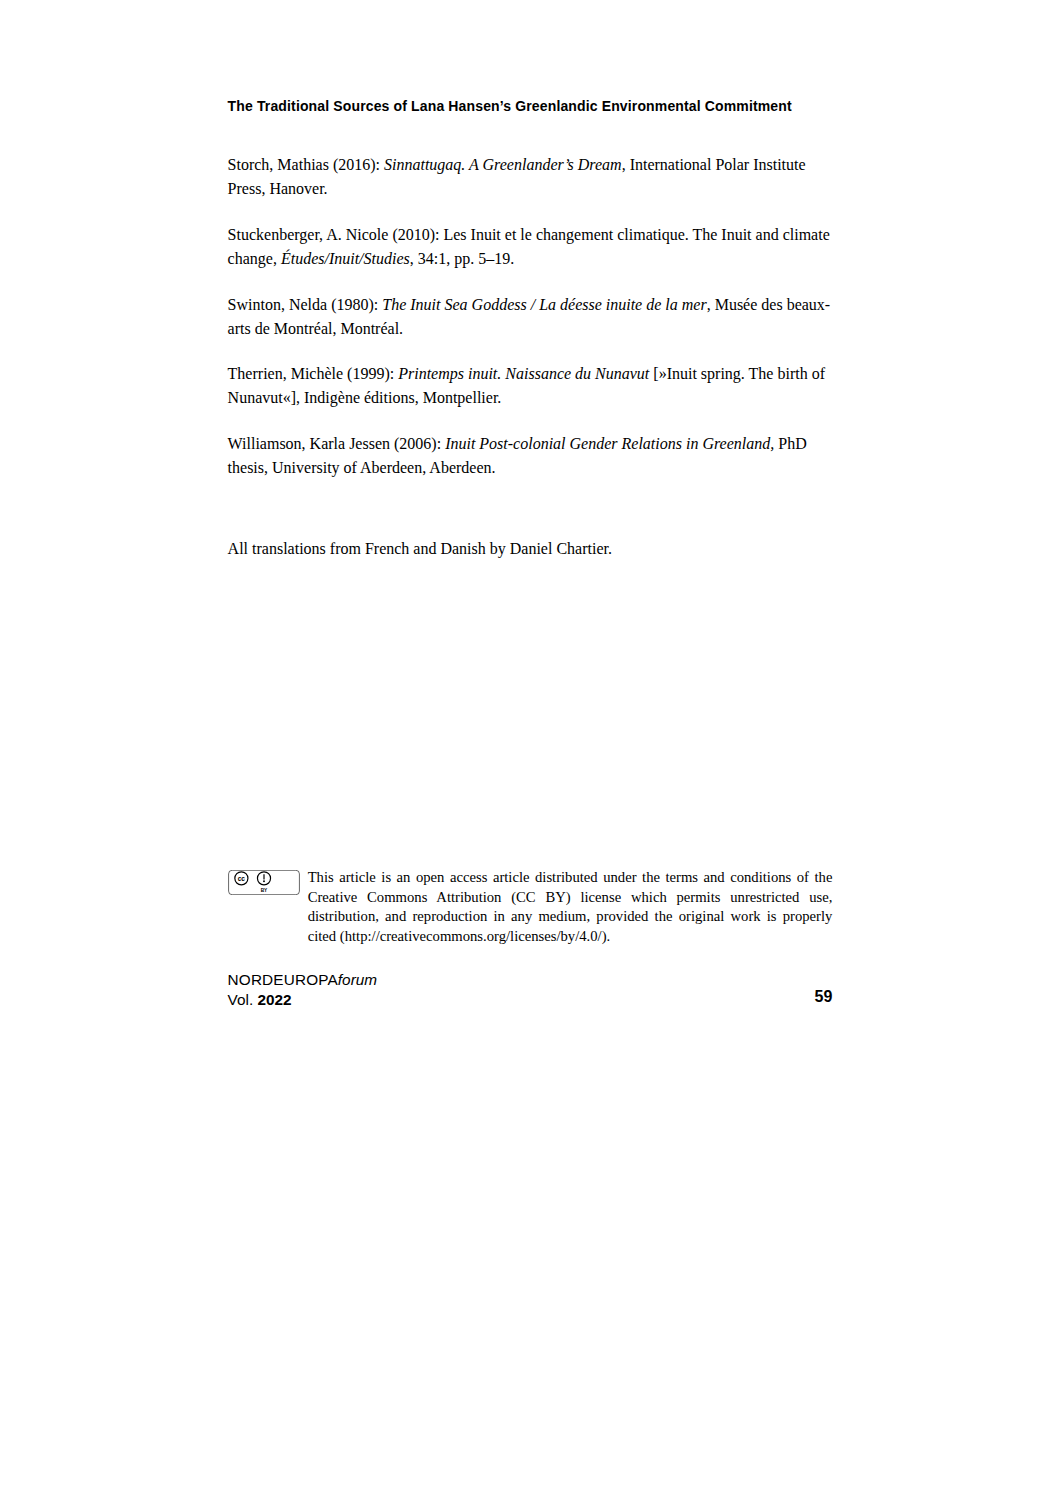The Traditional Sources of Lana Hansen’s Greenlandic Environmental Commitment
Storch, Mathias (2016): Sinnattugaq. A Greenlander’s Dream, International Polar Institute Press, Hanover.
Stuckenberger, A. Nicole (2010): Les Inuit et le changement climatique. The Inuit and climate change, Études/Inuit/Studies, 34:1, pp. 5–19.
Swinton, Nelda (1980): The Inuit Sea Goddess / La déesse inuite de la mer, Musée des beaux-arts de Montréal, Montréal.
Therrien, Michèle (1999): Printemps inuit. Naissance du Nunavut [»Inuit spring. The birth of Nunavut«], Indigène éditions, Montpellier.
Williamson, Karla Jessen (2006): Inuit Post-colonial Gender Relations in Greenland, PhD thesis, University of Aberdeen, Aberdeen.
All translations from French and Danish by Daniel Chartier.
cc BY
This article is an open access article distributed under the terms and conditions of the Creative Commons Attribution (CC BY) license which permits unrestricted use, distribution, and reproduction in any medium, provided the original work is properly cited (http://creativecommons.org/licenses/by/4.0/).
NORDEUROPA forum Vol. 2022
59